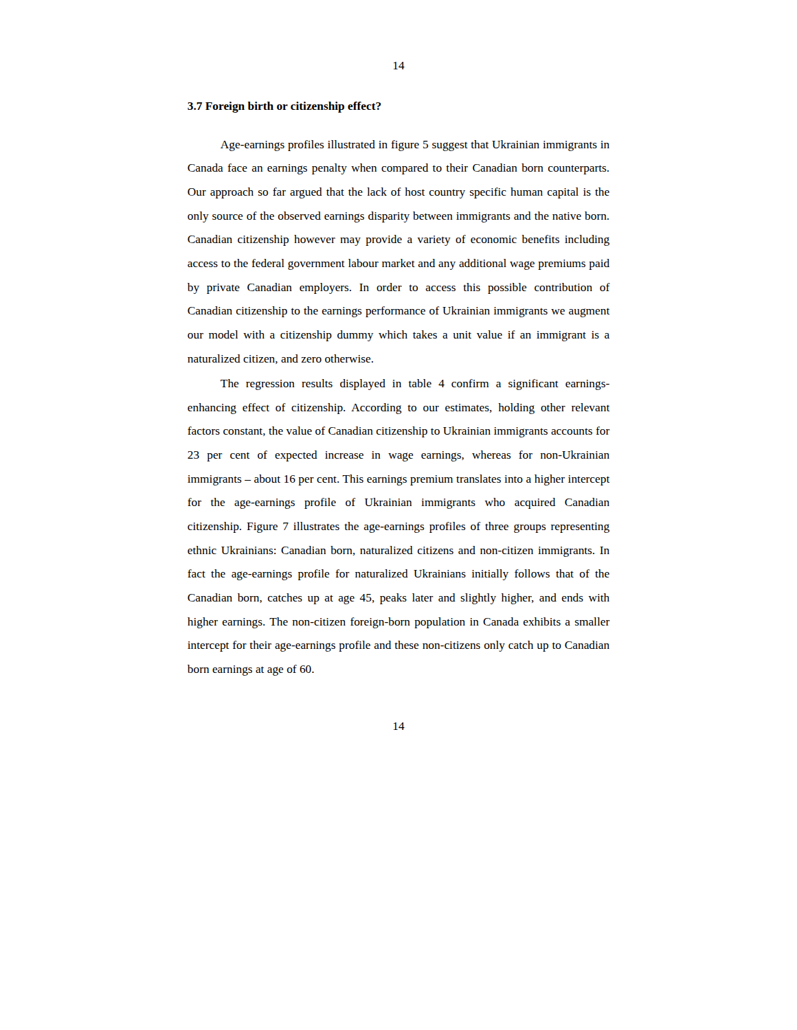14
3.7 Foreign birth or citizenship effect?
Age-earnings profiles illustrated in figure 5 suggest that Ukrainian immigrants in Canada face an earnings penalty when compared to their Canadian born counterparts. Our approach so far argued that the lack of host country specific human capital is the only source of the observed earnings disparity between immigrants and the native born. Canadian citizenship however may provide a variety of economic benefits including access to the federal government labour market and any additional wage premiums paid by private Canadian employers. In order to access this possible contribution of Canadian citizenship to the earnings performance of Ukrainian immigrants we augment our model with a citizenship dummy which takes a unit value if an immigrant is a naturalized citizen, and zero otherwise.
The regression results displayed in table 4 confirm a significant earnings-enhancing effect of citizenship. According to our estimates, holding other relevant factors constant, the value of Canadian citizenship to Ukrainian immigrants accounts for 23 per cent of expected increase in wage earnings, whereas for non-Ukrainian immigrants – about 16 per cent. This earnings premium translates into a higher intercept for the age-earnings profile of Ukrainian immigrants who acquired Canadian citizenship. Figure 7 illustrates the age-earnings profiles of three groups representing ethnic Ukrainians: Canadian born, naturalized citizens and non-citizen immigrants. In fact the age-earnings profile for naturalized Ukrainians initially follows that of the Canadian born, catches up at age 45, peaks later and slightly higher, and ends with higher earnings. The non-citizen foreign-born population in Canada exhibits a smaller intercept for their age-earnings profile and these non-citizens only catch up to Canadian born earnings at age of 60.
14